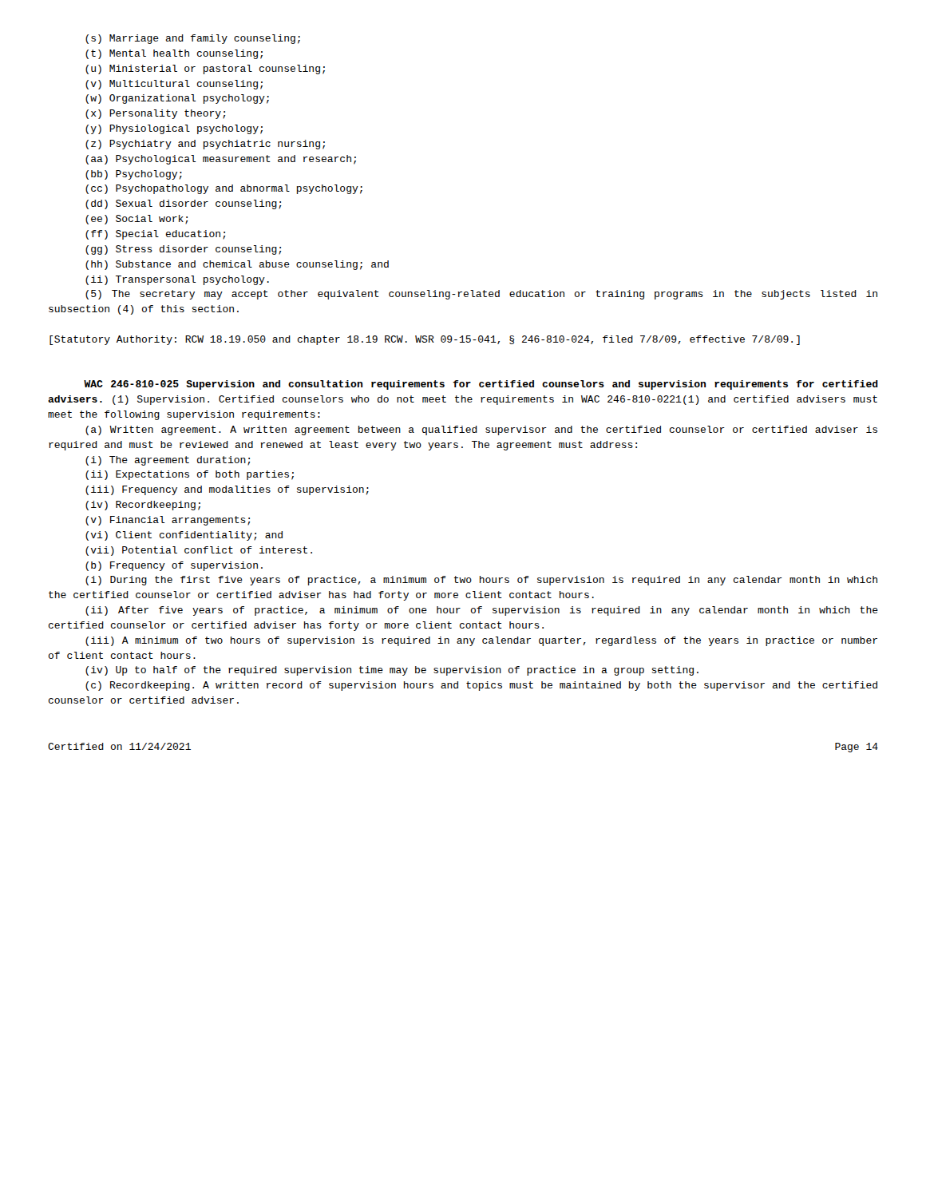(s) Marriage and family counseling;
(t) Mental health counseling;
(u) Ministerial or pastoral counseling;
(v) Multicultural counseling;
(w) Organizational psychology;
(x) Personality theory;
(y) Physiological psychology;
(z) Psychiatry and psychiatric nursing;
(aa) Psychological measurement and research;
(bb) Psychology;
(cc) Psychopathology and abnormal psychology;
(dd) Sexual disorder counseling;
(ee) Social work;
(ff) Special education;
(gg) Stress disorder counseling;
(hh) Substance and chemical abuse counseling; and
(ii) Transpersonal psychology.
(5) The secretary may accept other equivalent counseling-related education or training programs in the subjects listed in subsection (4) of this section.
[Statutory Authority: RCW 18.19.050 and chapter 18.19 RCW. WSR 09-15-041, § 246-810-024, filed 7/8/09, effective 7/8/09.]
WAC 246-810-025 Supervision and consultation requirements for certified counselors and supervision requirements for certified advisers. (1) Supervision. Certified counselors who do not meet the requirements in WAC 246-810-0221(1) and certified advisers must meet the following supervision requirements:
(a) Written agreement. A written agreement between a qualified supervisor and the certified counselor or certified adviser is required and must be reviewed and renewed at least every two years. The agreement must address:
(i) The agreement duration;
(ii) Expectations of both parties;
(iii) Frequency and modalities of supervision;
(iv) Recordkeeping;
(v) Financial arrangements;
(vi) Client confidentiality; and
(vii) Potential conflict of interest.
(b) Frequency of supervision.
(i) During the first five years of practice, a minimum of two hours of supervision is required in any calendar month in which the certified counselor or certified adviser has had forty or more client contact hours.
(ii) After five years of practice, a minimum of one hour of supervision is required in any calendar month in which the certified counselor or certified adviser has forty or more client contact hours.
(iii) A minimum of two hours of supervision is required in any calendar quarter, regardless of the years in practice or number of client contact hours.
(iv) Up to half of the required supervision time may be supervision of practice in a group setting.
(c) Recordkeeping. A written record of supervision hours and topics must be maintained by both the supervisor and the certified counselor or certified adviser.
Certified on 11/24/2021 Page 14